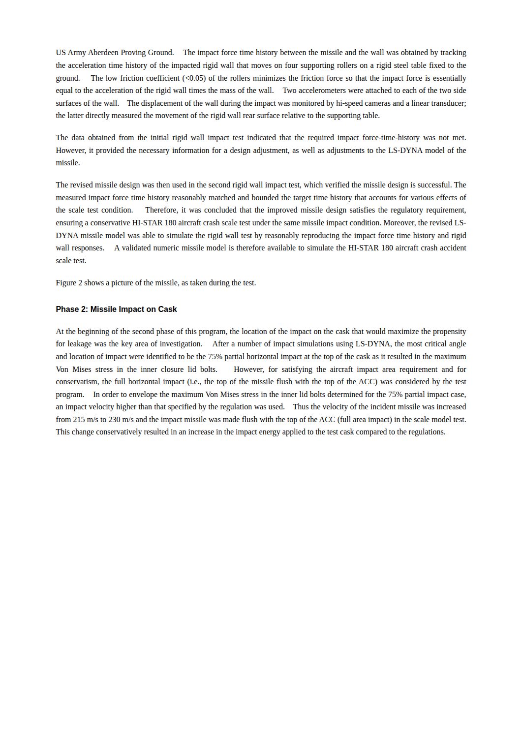US Army Aberdeen Proving Ground. The impact force time history between the missile and the wall was obtained by tracking the acceleration time history of the impacted rigid wall that moves on four supporting rollers on a rigid steel table fixed to the ground. The low friction coefficient (<0.05) of the rollers minimizes the friction force so that the impact force is essentially equal to the acceleration of the rigid wall times the mass of the wall. Two accelerometers were attached to each of the two side surfaces of the wall. The displacement of the wall during the impact was monitored by hi-speed cameras and a linear transducer; the latter directly measured the movement of the rigid wall rear surface relative to the supporting table.
The data obtained from the initial rigid wall impact test indicated that the required impact force-time-history was not met. However, it provided the necessary information for a design adjustment, as well as adjustments to the LS-DYNA model of the missile.
The revised missile design was then used in the second rigid wall impact test, which verified the missile design is successful. The measured impact force time history reasonably matched and bounded the target time history that accounts for various effects of the scale test condition. Therefore, it was concluded that the improved missile design satisfies the regulatory requirement, ensuring a conservative HI-STAR 180 aircraft crash scale test under the same missile impact condition. Moreover, the revised LS-DYNA missile model was able to simulate the rigid wall test by reasonably reproducing the impact force time history and rigid wall responses. A validated numeric missile model is therefore available to simulate the HI-STAR 180 aircraft crash accident scale test.
Figure 2 shows a picture of the missile, as taken during the test.
Phase 2: Missile Impact on Cask
At the beginning of the second phase of this program, the location of the impact on the cask that would maximize the propensity for leakage was the key area of investigation. After a number of impact simulations using LS-DYNA, the most critical angle and location of impact were identified to be the 75% partial horizontal impact at the top of the cask as it resulted in the maximum Von Mises stress in the inner closure lid bolts. However, for satisfying the aircraft impact area requirement and for conservatism, the full horizontal impact (i.e., the top of the missile flush with the top of the ACC) was considered by the test program. In order to envelope the maximum Von Mises stress in the inner lid bolts determined for the 75% partial impact case, an impact velocity higher than that specified by the regulation was used. Thus the velocity of the incident missile was increased from 215 m/s to 230 m/s and the impact missile was made flush with the top of the ACC (full area impact) in the scale model test. This change conservatively resulted in an increase in the impact energy applied to the test cask compared to the regulations.